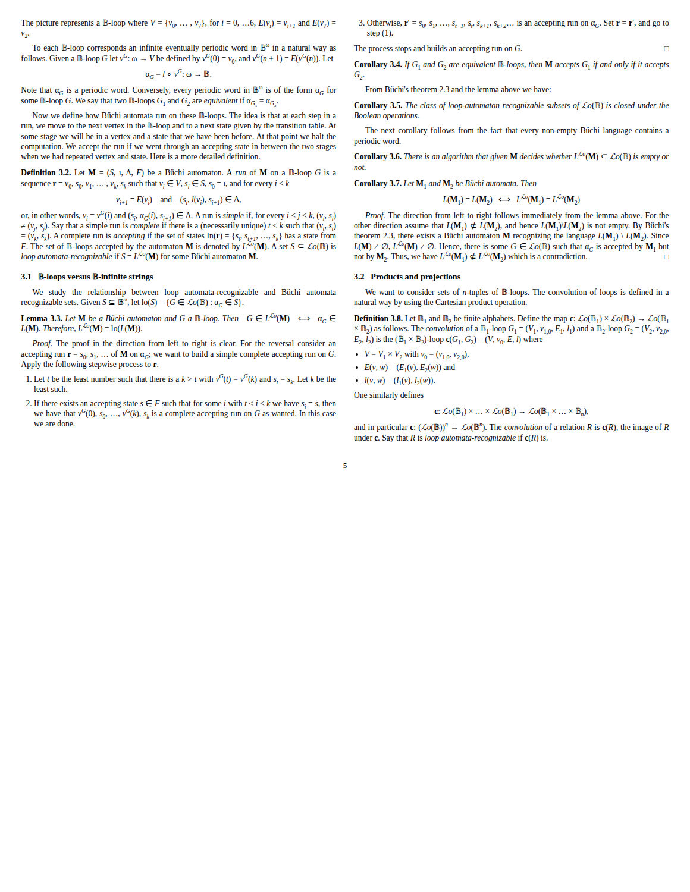The picture represents a 𝔹-loop where V = {v0, … , v7}, for i = 0, …6, E(vi) = vi+1 and E(v7) = v2.
To each 𝔹-loop corresponds an infinite eventually periodic word in 𝔹ω in a natural way as follows. Given a 𝔹-loop G let vG: ω → V be defined by vG(0) = v0, and vG(n + 1) = E(vG(n)). Let
αG = l ∘ vG: ω → 𝔹.
Note that αG is a periodic word. Conversely, every periodic word in 𝔹ω is of the form αG for some 𝔹-loop G. We say that two 𝔹-loops G1 and G2 are equivalent if αG1 = αG2.
Now we define how Büchi automata run on these 𝔹-loops. The idea is that at each step in a run, we move to the next vertex in the 𝔹-loop and to a next state given by the transition table. At some stage we will be in a vertex and a state that we have been before. At that point we halt the computation. We accept the run if we went through an accepting state in between the two stages when we had repeated vertex and state. Here is a more detailed definition.
Definition 3.2. Let M = (S, ι, Δ, F) be a Büchi automaton. A run of M on a 𝔹-loop G is a sequence r = v0, s0, v1, … , vk, sk such that vi ∈ V, si ∈ S, s0 = ι, and for every i < k
vi+1 = E(vi) and (si, l(vi), si+1) ∈ Δ,
or, in other words, vi = vG(i) and (si, αG(i), si+1) ∈ Δ. A run is simple if, for every i < j < k, (vi, si) ≠ (vj, sj). Say that a simple run is complete if there is a (necessarily unique) t < k such that (vt, st) = (vk, sk). A complete run is accepting if the set of states In(r) = {st, st+1, …, sk} has a state from F. The set of 𝔹-loops accepted by the automaton M is denoted by Lℒo(M). A set S ⊆ ℒo(𝔹) is loop automata-recognizable if S = Lℒo(M) for some Büchi automaton M.
3.1 𝔹-loops versus 𝔹-infinite strings
We study the relationship between loop automata-recognizable and Büchi automata recognizable sets. Given S ⊆ 𝔹ω, let lo(S) = {G ∈ ℒo(𝔹) : αG ∈ S}.
Lemma 3.3. Let M be a Büchi automaton and G a 𝔹-loop. Then G ∈ Lℒo(M) ⟺ αG ∈ L(M). Therefore, Lℒo(M) = lo(L(M)).
Proof. The proof in the direction from left to right is clear. For the reversal consider an accepting run r = s0, s1, … of M on αG; we want to build a simple complete accepting run on G. Apply the following stepwise process to r.
Let t be the least number such that there is a k > t with vG(t) = vG(k) and st = sk. Let k be the least such.
If there exists an accepting state s ∈ F such that for some i with t ≤ i < k we have si = s, then we have that vG(0), s0, …, vG(k), sk is a complete accepting run on G as wanted. In this case we are done.
Otherwise, r′ = s0, s1, …, st−1, st, sk+1, sk+2… is an accepting run on αG. Set r = r′, and go to step (1).
The process stops and builds an accepting run on G. □
Corollary 3.4. If G1 and G2 are equivalent 𝔹-loops, then M accepts G1 if and only if it accepts G2.
From Büchi's theorem 2.3 and the lemma above we have:
Corollary 3.5. The class of loop-automaton recognizable subsets of ℒo(𝔹) is closed under the Boolean operations.
The next corollary follows from the fact that every non-empty Büchi language contains a periodic word.
Corollary 3.6. There is an algorithm that given M decides whether Lℒo(M) ⊆ ℒo(𝔹) is empty or not.
Corollary 3.7. Let M1 and M2 be Büchi automata. Then
L(M1) = L(M2) ⟺ Lℒo(M1) = Lℒo(M2)
Proof. The direction from left to right follows immediately from the lemma above. For the other direction assume that L(M1) ⊄ L(M2), and hence L(M1)\L(M2) is not empty. By Büchi's theorem 2.3, there exists a Büchi automaton M recognizing the language L(M1) \ L(M2). Since L(M) ≠ ∅, Lℒo(M) ≠ ∅. Hence, there is some G ∈ ℒo(𝔹) such that αG is accepted by M1 but not by M2. Thus, we have Lℒo(M1) ⊄ Lℒo(M2) which is a contradiction. □
3.2 Products and projections
We want to consider sets of n-tuples of 𝔹-loops. The convolution of loops is defined in a natural way by using the Cartesian product operation.
Definition 3.8. Let 𝔹1 and 𝔹2 be finite alphabets. Define the map c: ℒo(𝔹1) × ℒo(𝔹2) → ℒo(𝔹1 × 𝔹2) as follows. The convolution of a 𝔹1-loop G1 = (V1, v1,0, E1, l1) and a 𝔹2-loop G2 = (V2, v2,0, E2, l2) is the (𝔹1 × 𝔹2)-loop c(G1, G2) = (V, v0, E, l) where
V = V1 × V2 with v0 = (v1,0, v2,0),
E(v, w) = (E1(v), E2(w)) and
l(v, w) = (l1(v), l2(w)).
One similarly defines
c: ℒo(𝔹1) × … × ℒo(𝔹1) → ℒo(𝔹1 × … × 𝔹n),
and in particular c: (ℒo(𝔹))n → ℒo(𝔹n). The convolution of a relation R is c(R), the image of R under c. Say that R is loop automata-recognizable if c(R) is.
5